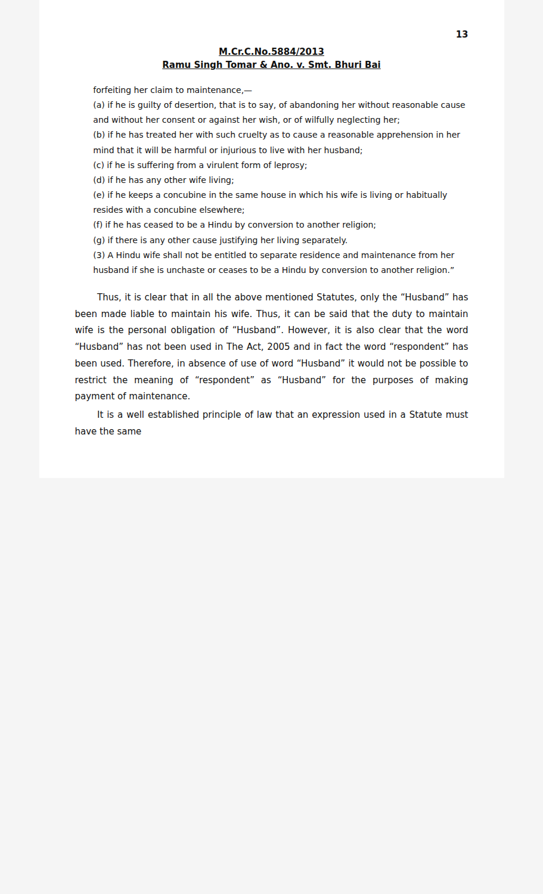13
M.Cr.C.No.5884/2013
Ramu Singh Tomar & Ano. v. Smt. Bhuri Bai
forfeiting her claim to maintenance,—
(a) if he is guilty of desertion, that is to say, of abandoning her without reasonable cause and without her consent or against her wish, or of wilfully neglecting her;
(b) if he has treated her with such cruelty as to cause a reasonable apprehension in her mind that it will be harmful or injurious to live with her husband;
(c) if he is suffering from a virulent form of leprosy;
(d) if he has any other wife living;
(e) if he keeps a concubine in the same house in which his wife is living or habitually resides with a concubine elsewhere;
(f) if he has ceased to be a Hindu by conversion to another religion;
(g) if there is any other cause justifying her living separately.
(3) A Hindu wife shall not be entitled to separate residence and maintenance from her husband if she is unchaste or ceases to be a Hindu by conversion to another religion.”
Thus, it is clear that in all the above mentioned Statutes, only the “Husband” has been made liable to maintain his wife. Thus, it can be said that the duty to maintain wife is the personal obligation of “Husband”. However, it is also clear that the word “Husband” has not been used in The Act, 2005 and in fact the word “respondent” has been used. Therefore, in absence of use of word “Husband” it would not be possible to restrict the meaning of “respondent” as “Husband” for the purposes of making payment of maintenance.
It is a well established principle of law that an expression used in a Statute must have the same